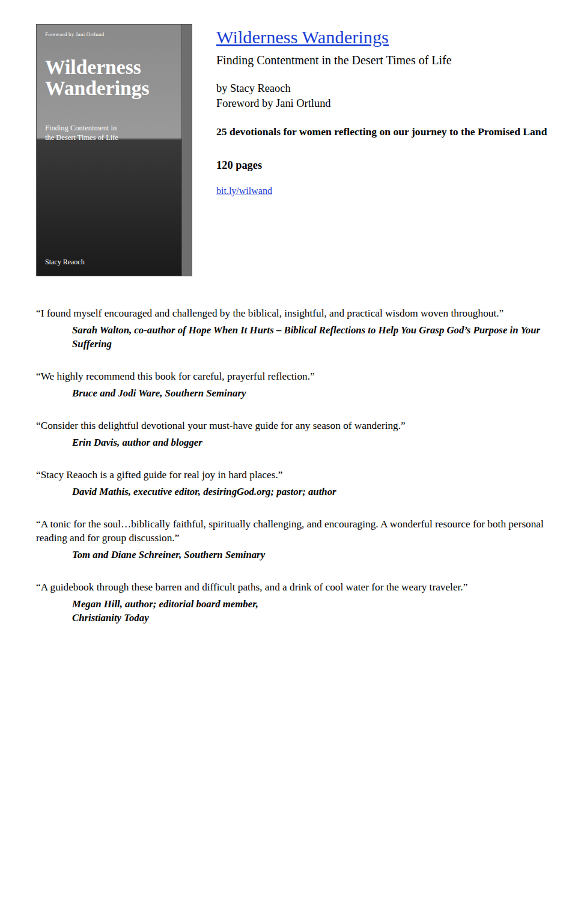Foreword by Jani Ortlund
Wilderness
Wanderings
Finding Contentment in
the Desert Times of Life
Stacy Reaoch
Wilderness Wanderings
Finding Contentment in the Desert Times of Life
by Stacy Reaoch
Foreword by Jani Ortlund
25 devotionals for women reflecting on our journey to the Promised Land
120 pages
bit.ly/wilwand
“I found myself encouraged and challenged by the biblical, insightful, and practical wisdom woven throughout.”
Sarah Walton, co-author of Hope When It Hurts – Biblical Reflections to Help You Grasp God’s Purpose in Your Suffering
“We highly recommend this book for careful, prayerful reflection.”
Bruce and Jodi Ware, Southern Seminary
“Consider this delightful devotional your must-have guide for any season of wandering.”
Erin Davis, author and blogger
“Stacy Reaoch is a gifted guide for real joy in hard places.”
David Mathis, executive editor, desiringGod.org; pastor; author
“A tonic for the soul…biblically faithful, spiritually challenging, and encouraging. A wonderful resource for both personal reading and for group discussion.”
Tom and Diane Schreiner, Southern Seminary
“A guidebook through these barren and difficult paths, and a drink of cool water for the weary traveler.”
Megan Hill, author; editorial board member,
Christianity Today